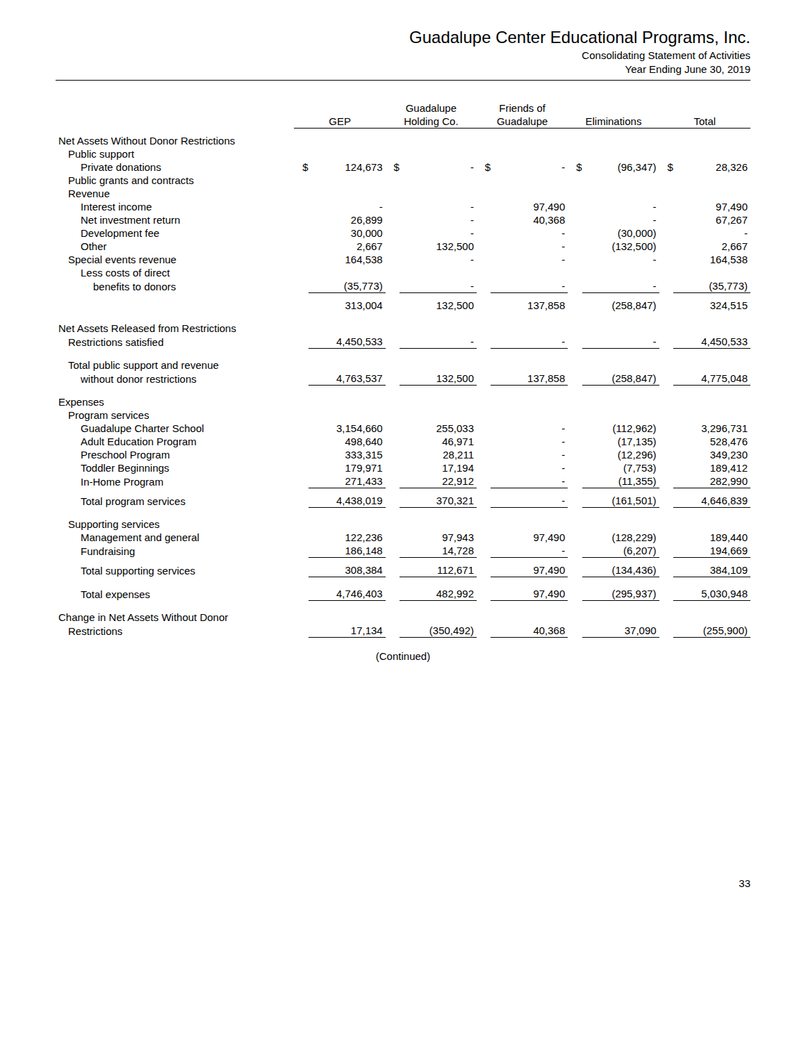Guadalupe Center Educational Programs, Inc.
Consolidating Statement of Activities
Year Ending June 30, 2019
| | | Guadalupe | Friends of | | |
| --- | --- | --- | --- | --- | --- |
| | GEP | Holding Co. | Guadalupe | Eliminations | Total |
| Net Assets Without Donor Restrictions | |
| Public support | |
| Private donations | $ | 124,673 | $ | - | $ | - | $ | (96,347) | $ | 28,326 |
| Public grants and contracts | |
| Revenue | |
| Interest income | | - | | - | | 97,490 | | - | | 97,490 |
| Net investment return | | 26,899 | | - | | 40,368 | | - | | 67,267 |
| Development fee | | 30,000 | | - | | - | | (30,000) | | - |
| Other | | 2,667 | | 132,500 | | - | | (132,500) | | 2,667 |
| Special events revenue | | 164,538 | | - | | - | | - | | 164,538 |
| Less costs of direct | |
| benefits to donors | | (35,773) | | - | | - | | - | | (35,773) |
| | | 313,004 | | 132,500 | | 137,858 | | (258,847) | | 324,515 |
| Net Assets Released from Restrictions | |
| Restrictions satisfied | | 4,450,533 | | - | | - | | - | | 4,450,533 |
| Total public support and revenue | |
| without donor restrictions | | 4,763,537 | | 132,500 | | 137,858 | | (258,847) | | 4,775,048 |
| Expenses | |
| Program services | |
| Guadalupe Charter School | | 3,154,660 | | 255,033 | | - | | (112,962) | | 3,296,731 |
| Adult Education Program | | 498,640 | | 46,971 | | - | | (17,135) | | 528,476 |
| Preschool Program | | 333,315 | | 28,211 | | - | | (12,296) | | 349,230 |
| Toddler Beginnings | | 179,971 | | 17,194 | | - | | (7,753) | | 189,412 |
| In-Home Program | | 271,433 | | 22,912 | | - | | (11,355) | | 282,990 |
| Total program services | | 4,438,019 | | 370,321 | | - | | (161,501) | | 4,646,839 |
| Supporting services | |
| Management and general | | 122,236 | | 97,943 | | 97,490 | | (128,229) | | 189,440 |
| Fundraising | | 186,148 | | 14,728 | | - | | (6,207) | | 194,669 |
| Total supporting services | | 308,384 | | 112,671 | | 97,490 | | (134,436) | | 384,109 |
| Total expenses | | 4,746,403 | | 482,992 | | 97,490 | | (295,937) | | 5,030,948 |
| Change in Net Assets Without Donor | |
| Restrictions | | 17,134 | | (350,492) | | 40,368 | | 37,090 | | (255,900) |
(Continued)
33